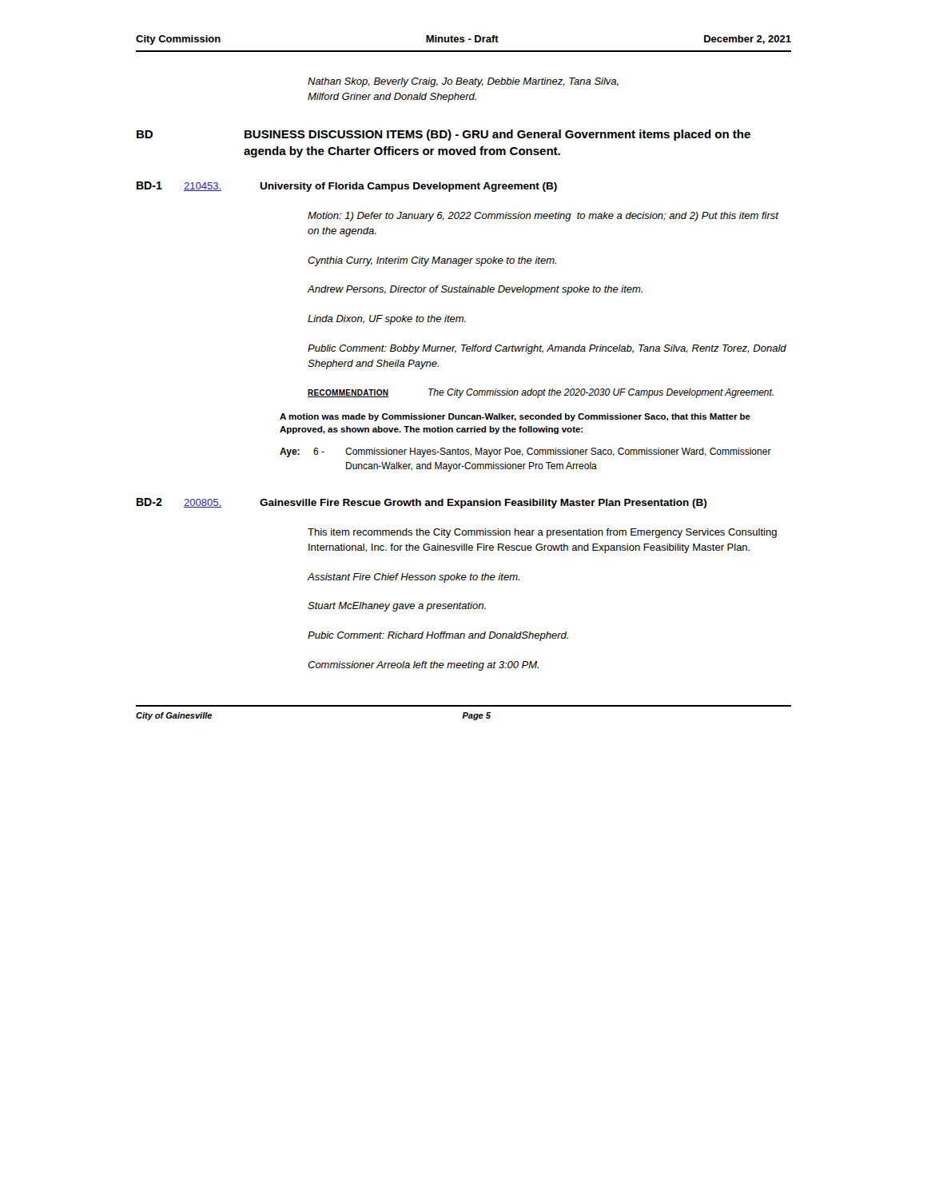City Commission
Minutes - Draft
December 2, 2021
Nathan Skop, Beverly Craig, Jo Beaty, Debbie Martinez, Tana Silva,
Milford Griner and Donald Shepherd.
BD
BUSINESS DISCUSSION ITEMS (BD) - GRU and General Government items placed on the agenda by the Charter Officers or moved from Consent.
BD-1
210453.
University of Florida Campus Development Agreement (B)
Motion: 1) Defer to January 6, 2022 Commission meeting to make a decision; and 2) Put this item first on the agenda.
Cynthia Curry, Interim City Manager spoke to the item.
Andrew Persons, Director of Sustainable Development spoke to the item.
Linda Dixon, UF spoke to the item.
Public Comment: Bobby Murner, Telford Cartwright, Amanda Princelab, Tana Silva, Rentz Torez, Donald Shepherd and Sheila Payne.
RECOMMENDATION
The City Commission adopt the 2020-2030 UF Campus Development Agreement.
A motion was made by Commissioner Duncan-Walker, seconded by Commissioner Saco, that this Matter be Approved, as shown above. The motion carried by the following vote:
Aye:
6 -
Commissioner Hayes-Santos, Mayor Poe, Commissioner Saco, Commissioner Ward, Commissioner Duncan-Walker, and Mayor-Commissioner Pro Tem Arreola
BD-2
200805.
Gainesville Fire Rescue Growth and Expansion Feasibility Master Plan Presentation (B)
This item recommends the City Commission hear a presentation from Emergency Services Consulting International, Inc. for the Gainesville Fire Rescue Growth and Expansion Feasibility Master Plan.
Assistant Fire Chief Hesson spoke to the item.
Stuart McElhaney gave a presentation.
Pubic Comment: Richard Hoffman and DonaldShepherd.
Commissioner Arreola left the meeting at 3:00 PM.
City of Gainesville
Page 5